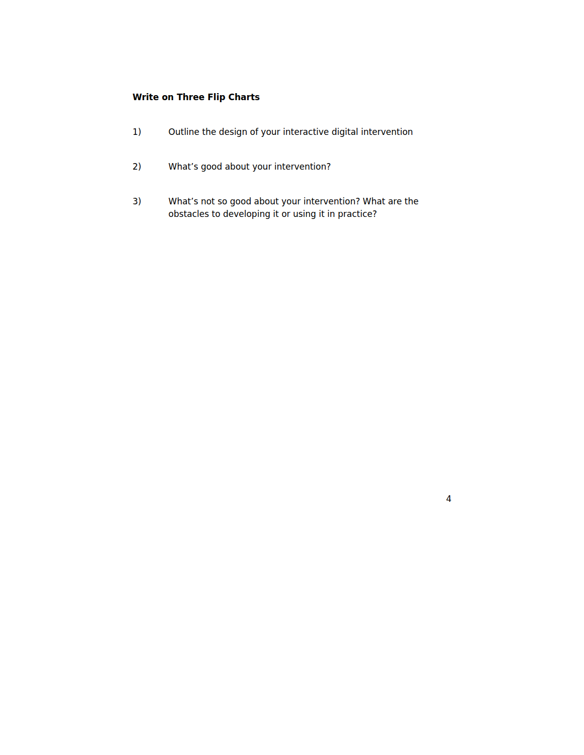Write on Three Flip Charts
1) Outline the design of your interactive digital intervention
2) What’s good about your intervention?
3) What’s not so good about your intervention? What are the obstacles to developing it or using it in practice?
4